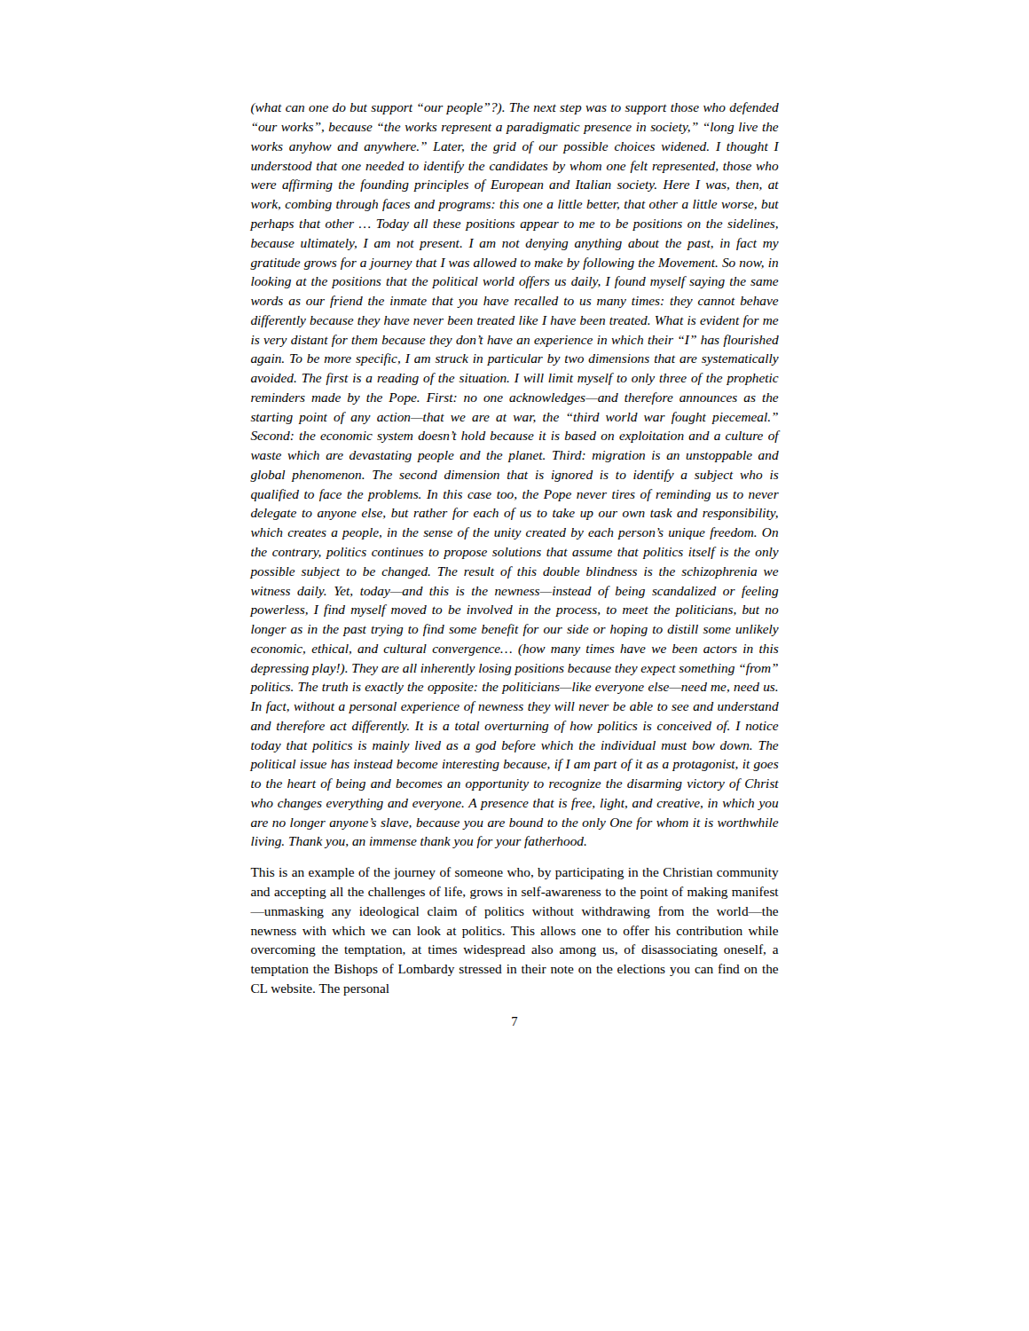(what can one do but support “our people”?). The next step was to support those who defended “our works”, because “the works represent a paradigmatic presence in society,” “long live the works anyhow and anywhere.” Later, the grid of our possible choices widened. I thought I understood that one needed to identify the candidates by whom one felt represented, those who were affirming the founding principles of European and Italian society. Here I was, then, at work, combing through faces and programs: this one a little better, that other a little worse, but perhaps that other … Today all these positions appear to me to be positions on the sidelines, because ultimately, I am not present. I am not denying anything about the past, in fact my gratitude grows for a journey that I was allowed to make by following the Movement. So now, in looking at the positions that the political world offers us daily, I found myself saying the same words as our friend the inmate that you have recalled to us many times: they cannot behave differently because they have never been treated like I have been treated. What is evident for me is very distant for them because they don’t have an experience in which their “I” has flourished again. To be more specific, I am struck in particular by two dimensions that are systematically avoided. The first is a reading of the situation. I will limit myself to only three of the prophetic reminders made by the Pope. First: no one acknowledges—and therefore announces as the starting point of any action—that we are at war, the “third world war fought piecemeal.” Second: the economic system doesn’t hold because it is based on exploitation and a culture of waste which are devastating people and the planet. Third: migration is an unstoppable and global phenomenon. The second dimension that is ignored is to identify a subject who is qualified to face the problems. In this case too, the Pope never tires of reminding us to never delegate to anyone else, but rather for each of us to take up our own task and responsibility, which creates a people, in the sense of the unity created by each person’s unique freedom. On the contrary, politics continues to propose solutions that assume that politics itself is the only possible subject to be changed. The result of this double blindness is the schizophrenia we witness daily. Yet, today—and this is the newness—instead of being scandalized or feeling powerless, I find myself moved to be involved in the process, to meet the politicians, but no longer as in the past trying to find some benefit for our side or hoping to distill some unlikely economic, ethical, and cultural convergence… (how many times have we been actors in this depressing play!). They are all inherently losing positions because they expect something “from” politics. The truth is exactly the opposite: the politicians—like everyone else—need me, need us. In fact, without a personal experience of newness they will never be able to see and understand and therefore act differently. It is a total overturning of how politics is conceived of. I notice today that politics is mainly lived as a god before which the individual must bow down. The political issue has instead become interesting because, if I am part of it as a protagonist, it goes to the heart of being and becomes an opportunity to recognize the disarming victory of Christ who changes everything and everyone. A presence that is free, light, and creative, in which you are no longer anyone’s slave, because you are bound to the only One for whom it is worthwhile living. Thank you, an immense thank you for your fatherhood.
This is an example of the journey of someone who, by participating in the Christian community and accepting all the challenges of life, grows in self-awareness to the point of making manifest—unmasking any ideological claim of politics without withdrawing from the world—the newness with which we can look at politics. This allows one to offer his contribution while overcoming the temptation, at times widespread also among us, of disassociating oneself, a temptation the Bishops of Lombardy stressed in their note on the elections you can find on the CL website. The personal
7